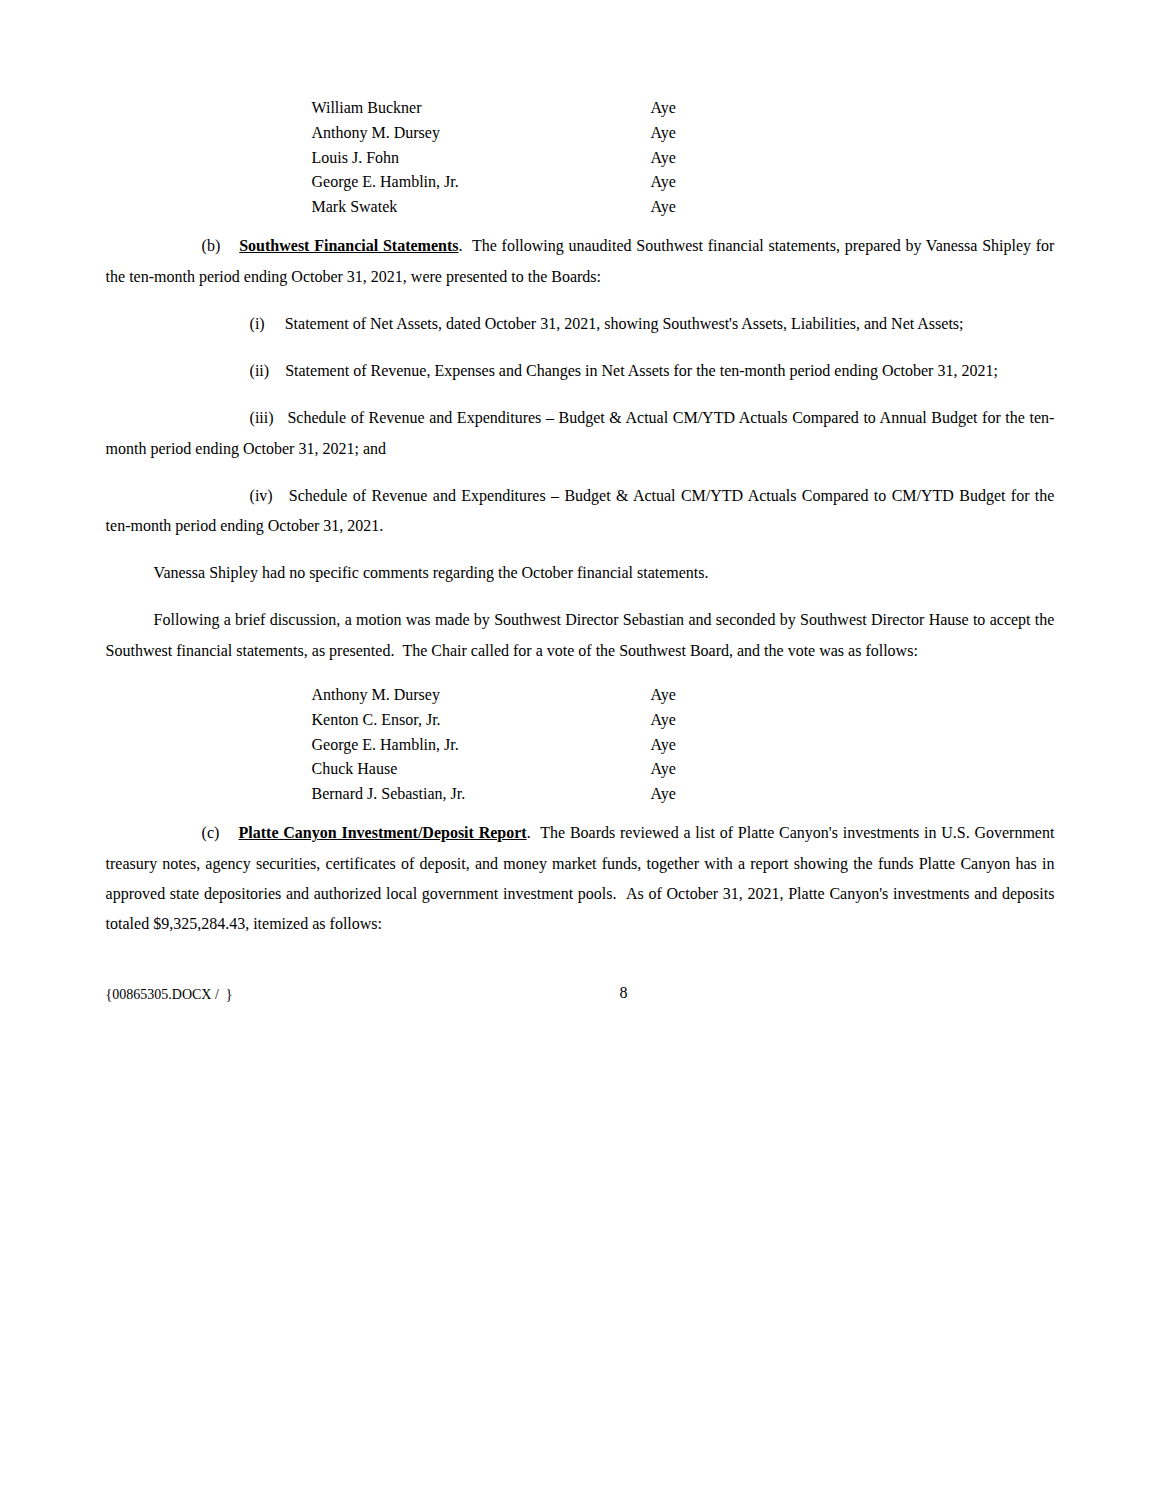| William Buckner | Aye |
| Anthony M. Dursey | Aye |
| Louis J. Fohn | Aye |
| George E. Hamblin, Jr. | Aye |
| Mark Swatek | Aye |
(b) Southwest Financial Statements. The following unaudited Southwest financial statements, prepared by Vanessa Shipley for the ten-month period ending October 31, 2021, were presented to the Boards:
(i) Statement of Net Assets, dated October 31, 2021, showing Southwest's Assets, Liabilities, and Net Assets;
(ii) Statement of Revenue, Expenses and Changes in Net Assets for the ten-month period ending October 31, 2021;
(iii) Schedule of Revenue and Expenditures – Budget & Actual CM/YTD Actuals Compared to Annual Budget for the ten-month period ending October 31, 2021; and
(iv) Schedule of Revenue and Expenditures – Budget & Actual CM/YTD Actuals Compared to CM/YTD Budget for the ten-month period ending October 31, 2021.
Vanessa Shipley had no specific comments regarding the October financial statements.
Following a brief discussion, a motion was made by Southwest Director Sebastian and seconded by Southwest Director Hause to accept the Southwest financial statements, as presented. The Chair called for a vote of the Southwest Board, and the vote was as follows:
| Anthony M. Dursey | Aye |
| Kenton C. Ensor, Jr. | Aye |
| George E. Hamblin, Jr. | Aye |
| Chuck Hause | Aye |
| Bernard J. Sebastian, Jr. | Aye |
(c) Platte Canyon Investment/Deposit Report. The Boards reviewed a list of Platte Canyon's investments in U.S. Government treasury notes, agency securities, certificates of deposit, and money market funds, together with a report showing the funds Platte Canyon has in approved state depositories and authorized local government investment pools. As of October 31, 2021, Platte Canyon's investments and deposits totaled $9,325,284.43, itemized as follows:
{00865305.DOCX / } 8